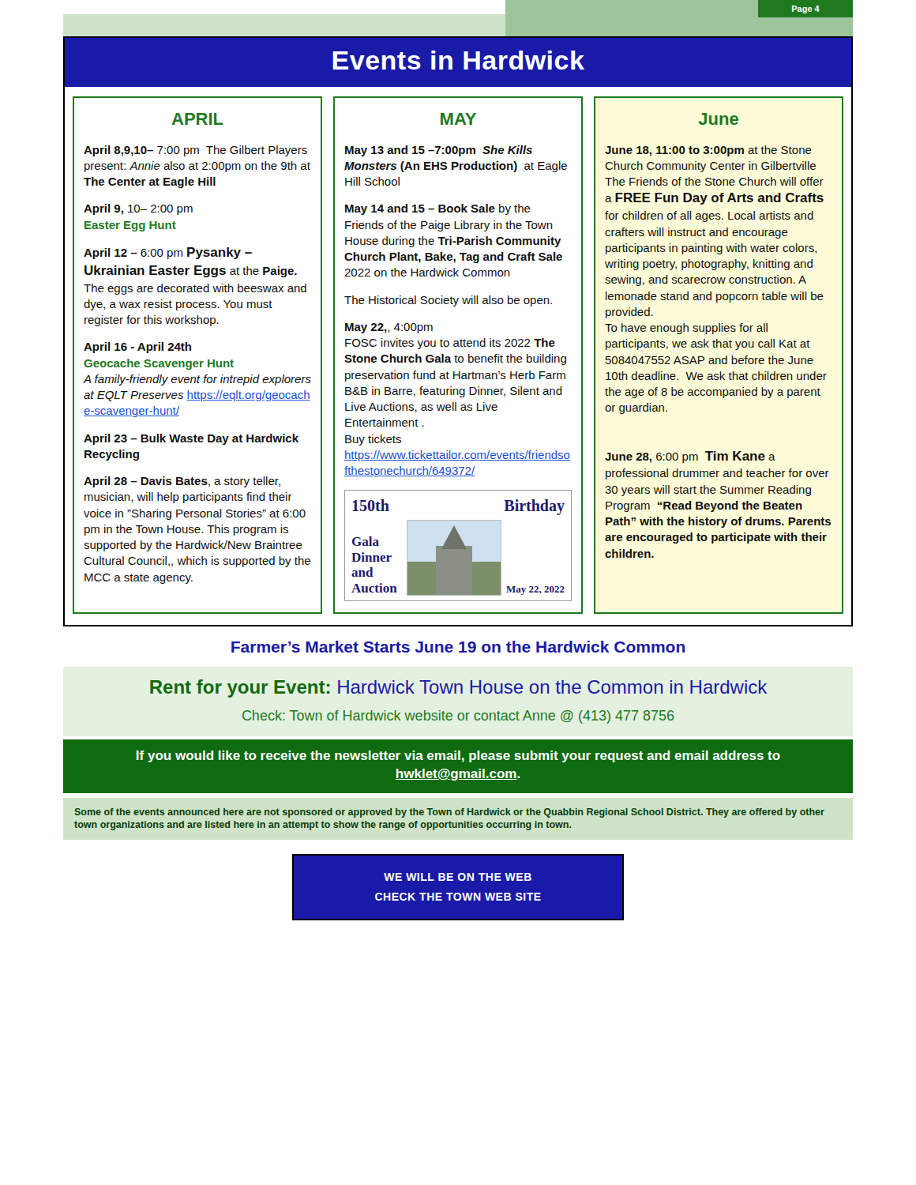Page 4
Events in Hardwick
APRIL
April 8,9,10– 7:00 pm The Gilbert Players present: Annie also at 2:00pm on the 9th at The Center at Eagle Hill
April 9, 10– 2:00 pm
Easter Egg Hunt
April 12 – 6:00 pm Pysanky – Ukrainian Easter Eggs at the Paige. The eggs are decorated with beeswax and dye, a wax resist process. You must register for this workshop.
April 16 - April 24th
Geocache Scavenger Hunt
A family-friendly event for intrepid explorers at EQLT Preserves https://eqlt.org/geocache-scavenger-hunt/
April 23 – Bulk Waste Day at Hardwick Recycling
April 28 – Davis Bates, a story teller, musician, will help participants find their voice in ”Sharing Personal Stories” at 6:00 pm in the Town House. This program is supported by the Hardwick/New Braintree Cultural Council,, which is supported by the MCC a state agency.
MAY
May 13 and 15 –7:00pm She Kills Monsters (An EHS Production) at Eagle Hill School
May 14 and 15 – Book Sale by the Friends of the Paige Library in the Town House during the Tri-Parish Community Church Plant, Bake, Tag and Craft Sale 2022 on the Hardwick Common
The Historical Society will also be open.
May 22,, 4:00pm
FOSC invites you to attend its 2022 The Stone Church Gala to benefit the building preservation fund at Hartman’s Herb Farm B&B in Barre, featuring Dinner, Silent and Live Auctions, as well as Live Entertainment .
Buy tickets
https://www.tickettailor.com/events/friendsofthestonechurch/649372/
150th Birthday
Gala
Dinner
and Auction
May 22, 2022
June
June 18, 11:00 to 3:00pm at the Stone Church Community Center in Gilbertville The Friends of the Stone Church will offer a FREE Fun Day of Arts and Crafts for children of all ages. Local artists and crafters will instruct and encourage participants in painting with water colors, writing poetry, photography, knitting and sewing, and scarecrow construction. A lemonade stand and popcorn table will be provided.
To have enough supplies for all participants, we ask that you call Kat at 5084047552 ASAP and before the June 10th deadline. We ask that children under the age of 8 be accompanied by a parent or guardian.
June 28, 6:00 pm Tim Kane a professional drummer and teacher for over 30 years will start the Summer Reading Program “Read Beyond the Beaten Path” with the history of drums. Parents are encouraged to participate with their children.
Farmer’s Market Starts June 19 on the Hardwick Common
Rent for your Event: Hardwick Town House on the Common in Hardwick
Check: Town of Hardwick website or contact Anne @ (413) 477 8756
If you would like to receive the newsletter via email, please submit your request and email address to
hwklet@gmail.com.
Some of the events announced here are not sponsored or approved by the Town of Hardwick or the Quabbin Regional School District. They are offered by other town organizations and are listed here in an attempt to show the range of opportunities occurring in town.
WE WILL BE ON THE WEB
CHECK THE TOWN WEB SITE